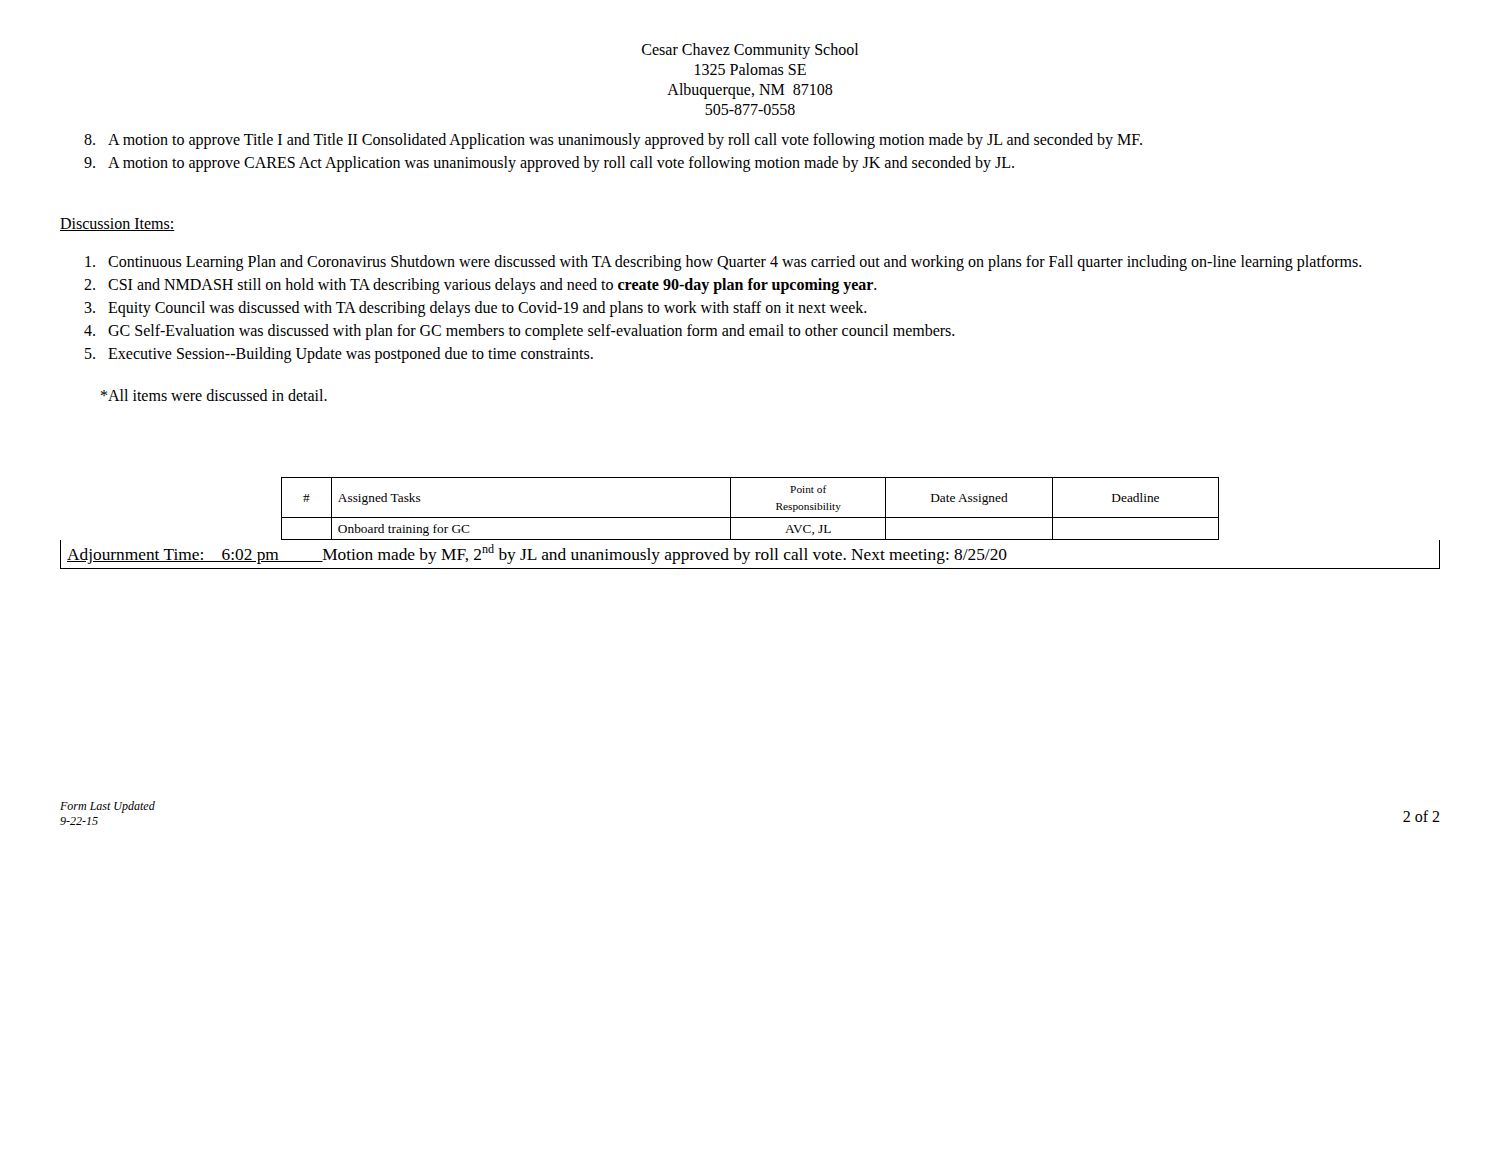Cesar Chavez Community School
1325 Palomas SE
Albuquerque, NM 87108
505-877-0558
A motion to approve Title I and Title II Consolidated Application was unanimously approved by roll call vote following motion made by JL and seconded by MF.
A motion to approve CARES Act Application was unanimously approved by roll call vote following motion made by JK and seconded by JL.
Discussion Items:
Continuous Learning Plan and Coronavirus Shutdown were discussed with TA describing how Quarter 4 was carried out and working on plans for Fall quarter including on-line learning platforms.
CSI and NMDASH still on hold with TA describing various delays and need to create 90-day plan for upcoming year.
Equity Council was discussed with TA describing delays due to Covid-19 and plans to work with staff on it next week.
GC Self-Evaluation was discussed with plan for GC members to complete self-evaluation form and email to other council members.
Executive Session--Building Update was postponed due to time constraints.
*All items were discussed in detail.
| # | Assigned Tasks | Point of Responsibility | Date Assigned | Deadline |
| | Onboard training for GC | AVC, JL | | |
Adjournment Time:__6:02 pm_____Motion made by MF, 2nd by JL and unanimously approved by roll call vote. Next meeting: 8/25/20
Form Last Updated
9-22-15
2 of 2